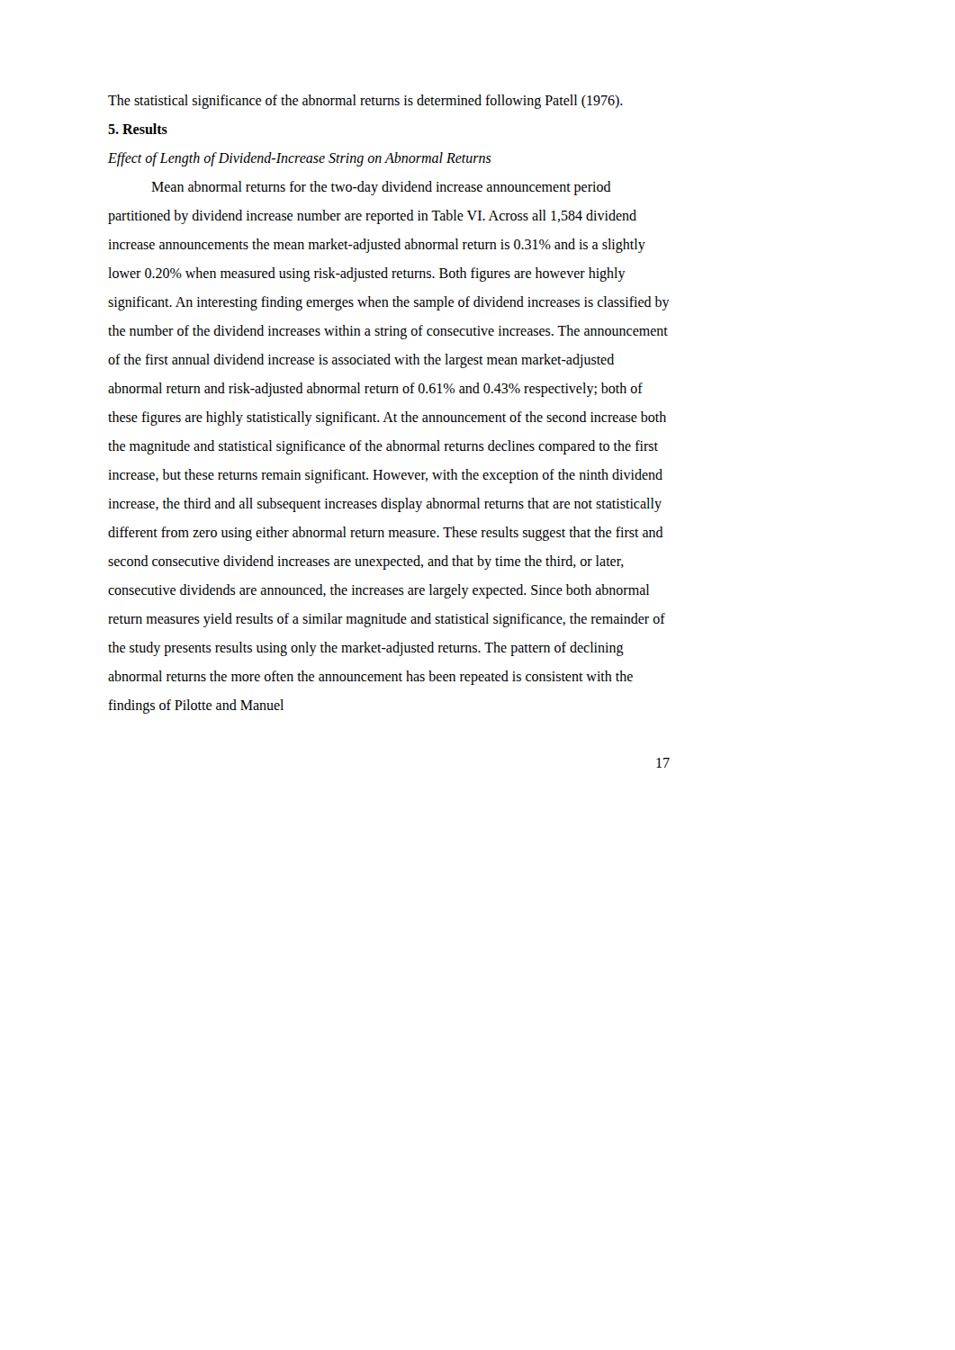The statistical significance of the abnormal returns is determined following Patell (1976).
5. Results
Effect of Length of Dividend-Increase String on Abnormal Returns
Mean abnormal returns for the two-day dividend increase announcement period partitioned by dividend increase number are reported in Table VI. Across all 1,584 dividend increase announcements the mean market-adjusted abnormal return is 0.31% and is a slightly lower 0.20% when measured using risk-adjusted returns. Both figures are however highly significant. An interesting finding emerges when the sample of dividend increases is classified by the number of the dividend increases within a string of consecutive increases. The announcement of the first annual dividend increase is associated with the largest mean market-adjusted abnormal return and risk-adjusted abnormal return of 0.61% and 0.43% respectively; both of these figures are highly statistically significant. At the announcement of the second increase both the magnitude and statistical significance of the abnormal returns declines compared to the first increase, but these returns remain significant. However, with the exception of the ninth dividend increase, the third and all subsequent increases display abnormal returns that are not statistically different from zero using either abnormal return measure. These results suggest that the first and second consecutive dividend increases are unexpected, and that by time the third, or later, consecutive dividends are announced, the increases are largely expected. Since both abnormal return measures yield results of a similar magnitude and statistical significance, the remainder of the study presents results using only the market-adjusted returns. The pattern of declining abnormal returns the more often the announcement has been repeated is consistent with the findings of Pilotte and Manuel
17